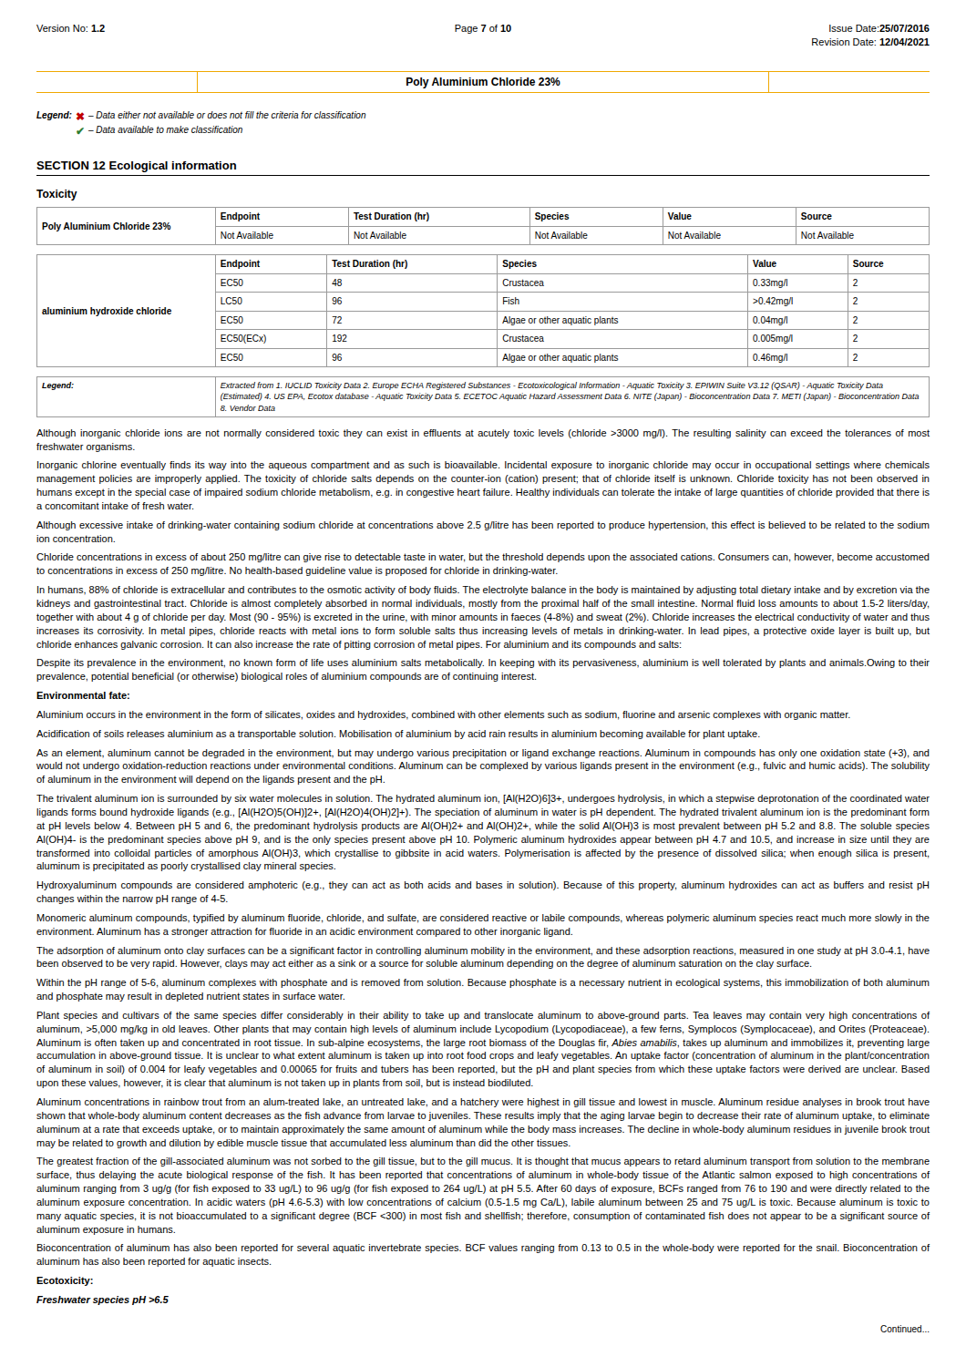Version No: 1.2
Page 7 of 10
Issue Date:25/07/2016
Revision Date: 12/04/2021
Poly Aluminium Chloride 23%
| Legend: | ✖ | – Data either not available or does not fill the criteria for classification |
| | ✔ | – Data available to make classification |
SECTION 12 Ecological information
Toxicity
| Poly Aluminium Chloride 23% | Endpoint | Test Duration (hr) | Species | Value | Source |
| Not Available | Not Available | Not Available | Not Available | Not Available |
| aluminium hydroxide chloride | Endpoint | Test Duration (hr) | Species | Value | Source |
| EC50 | 48 | Crustacea | 0.33mg/l | 2 |
| LC50 | 96 | Fish | >0.42mg/l | 2 |
| EC50 | 72 | Algae or other aquatic plants | 0.04mg/l | 2 |
| EC50(ECx) | 192 | Crustacea | 0.005mg/l | 2 |
| EC50 | 96 | Algae or other aquatic plants | 0.46mg/l | 2 |
| Legend: | Extracted from 1. IUCLID Toxicity Data 2. Europe ECHA Registered Substances - Ecotoxicological Information - Aquatic Toxicity 3. EPIWIN Suite V3.12 (QSAR) - Aquatic Toxicity Data (Estimated) 4. US EPA, Ecotox database - Aquatic Toxicity Data 5. ECETOC Aquatic Hazard Assessment Data 6. NITE (Japan) - Bioconcentration Data 7. METI (Japan) - Bioconcentration Data 8. Vendor Data |
Although inorganic chloride ions are not normally considered toxic they can exist in effluents at acutely toxic levels (chloride >3000 mg/l). The resulting salinity can exceed the tolerances of most freshwater organisms.
Inorganic chlorine eventually finds its way into the aqueous compartment and as such is bioavailable. Incidental exposure to inorganic chloride may occur in occupational settings where chemicals management policies are improperly applied. The toxicity of chloride salts depends on the counter-ion (cation) present; that of chloride itself is unknown. Chloride toxicity has not been observed in humans except in the special case of impaired sodium chloride metabolism, e.g. in congestive heart failure. Healthy individuals can tolerate the intake of large quantities of chloride provided that there is a concomitant intake of fresh water.
Although excessive intake of drinking-water containing sodium chloride at concentrations above 2.5 g/litre has been reported to produce hypertension, this effect is believed to be related to the sodium ion concentration.
Chloride concentrations in excess of about 250 mg/litre can give rise to detectable taste in water, but the threshold depends upon the associated cations. Consumers can, however, become accustomed to concentrations in excess of 250 mg/litre. No health-based guideline value is proposed for chloride in drinking-water.
In humans, 88% of chloride is extracellular and contributes to the osmotic activity of body fluids. The electrolyte balance in the body is maintained by adjusting total dietary intake and by excretion via the kidneys and gastrointestinal tract. Chloride is almost completely absorbed in normal individuals, mostly from the proximal half of the small intestine. Normal fluid loss amounts to about 1.5-2 liters/day, together with about 4 g of chloride per day. Most (90 - 95%) is excreted in the urine, with minor amounts in faeces (4-8%) and sweat (2%). Chloride increases the electrical conductivity of water and thus increases its corrosivity. In metal pipes, chloride reacts with metal ions to form soluble salts thus increasing levels of metals in drinking-water. In lead pipes, a protective oxide layer is built up, but chloride enhances galvanic corrosion. It can also increase the rate of pitting corrosion of metal pipes. For aluminium and its compounds and salts:
Despite its prevalence in the environment, no known form of life uses aluminium salts metabolically. In keeping with its pervasiveness, aluminium is well tolerated by plants and animals.Owing to their prevalence, potential beneficial (or otherwise) biological roles of aluminium compounds are of continuing interest.
Environmental fate:
Aluminium occurs in the environment in the form of silicates, oxides and hydroxides, combined with other elements such as sodium, fluorine and arsenic complexes with organic matter.
Acidification of soils releases aluminium as a transportable solution. Mobilisation of aluminium by acid rain results in aluminium becoming available for plant uptake.
As an element, aluminum cannot be degraded in the environment, but may undergo various precipitation or ligand exchange reactions. Aluminum in compounds has only one oxidation state (+3), and would not undergo oxidation-reduction reactions under environmental conditions. Aluminum can be complexed by various ligands present in the environment (e.g., fulvic and humic acids). The solubility of aluminum in the environment will depend on the ligands present and the pH.
The trivalent aluminum ion is surrounded by six water molecules in solution. The hydrated aluminum ion, [Al(H2O)6]3+, undergoes hydrolysis, in which a stepwise deprotonation of the coordinated water ligands forms bound hydroxide ligands (e.g., [Al(H2O)5(OH)]2+, [Al(H2O)4(OH)2]+). The speciation of aluminum in water is pH dependent. The hydrated trivalent aluminum ion is the predominant form at pH levels below 4. Between pH 5 and 6, the predominant hydrolysis products are Al(OH)2+ and Al(OH)2+, while the solid Al(OH)3 is most prevalent between pH 5.2 and 8.8. The soluble species Al(OH)4- is the predominant species above pH 9, and is the only species present above pH 10. Polymeric aluminum hydroxides appear between pH 4.7 and 10.5, and increase in size until they are transformed into colloidal particles of amorphous Al(OH)3, which crystallise to gibbsite in acid waters. Polymerisation is affected by the presence of dissolved silica; when enough silica is present, aluminum is precipitated as poorly crystallised clay mineral species.
Hydroxyaluminum compounds are considered amphoteric (e.g., they can act as both acids and bases in solution). Because of this property, aluminum hydroxides can act as buffers and resist pH changes within the narrow pH range of 4-5.
Monomeric aluminum compounds, typified by aluminum fluoride, chloride, and sulfate, are considered reactive or labile compounds, whereas polymeric aluminum species react much more slowly in the environment. Aluminum has a stronger attraction for fluoride in an acidic environment compared to other inorganic ligand.
The adsorption of aluminum onto clay surfaces can be a significant factor in controlling aluminum mobility in the environment, and these adsorption reactions, measured in one study at pH 3.0-4.1, have been observed to be very rapid. However, clays may act either as a sink or a source for soluble aluminum depending on the degree of aluminum saturation on the clay surface.
Within the pH range of 5-6, aluminum complexes with phosphate and is removed from solution. Because phosphate is a necessary nutrient in ecological systems, this immobilization of both aluminum and phosphate may result in depleted nutrient states in surface water.
Plant species and cultivars of the same species differ considerably in their ability to take up and translocate aluminum to above-ground parts. Tea leaves may contain very high concentrations of aluminum, >5,000 mg/kg in old leaves. Other plants that may contain high levels of aluminum include Lycopodium (Lycopodiaceae), a few ferns, Symplocos (Symplocaceae), and Orites (Proteaceae). Aluminum is often taken up and concentrated in root tissue. In sub-alpine ecosystems, the large root biomass of the Douglas fir, Abies amabilis, takes up aluminum and immobilizes it, preventing large accumulation in above-ground tissue. It is unclear to what extent aluminum is taken up into root food crops and leafy vegetables. An uptake factor (concentration of aluminum in the plant/concentration of aluminum in soil) of 0.004 for leafy vegetables and 0.00065 for fruits and tubers has been reported, but the pH and plant species from which these uptake factors were derived are unclear. Based upon these values, however, it is clear that aluminum is not taken up in plants from soil, but is instead biodiluted.
Aluminum concentrations in rainbow trout from an alum-treated lake, an untreated lake, and a hatchery were highest in gill tissue and lowest in muscle. Aluminum residue analyses in brook trout have shown that whole-body aluminum content decreases as the fish advance from larvae to juveniles. These results imply that the aging larvae begin to decrease their rate of aluminum uptake, to eliminate aluminum at a rate that exceeds uptake, or to maintain approximately the same amount of aluminum while the body mass increases. The decline in whole-body aluminum residues in juvenile brook trout may be related to growth and dilution by edible muscle tissue that accumulated less aluminum than did the other tissues.
The greatest fraction of the gill-associated aluminum was not sorbed to the gill tissue, but to the gill mucus. It is thought that mucus appears to retard aluminum transport from solution to the membrane surface, thus delaying the acute biological response of the fish. It has been reported that concentrations of aluminum in whole-body tissue of the Atlantic salmon exposed to high concentrations of aluminum ranging from 3 ug/g (for fish exposed to 33 ug/L) to 96 ug/g (for fish exposed to 264 ug/L) at pH 5.5. After 60 days of exposure, BCFs ranged from 76 to 190 and were directly related to the aluminum exposure concentration. In acidic waters (pH 4.6-5.3) with low concentrations of calcium (0.5-1.5 mg Ca/L), labile aluminum between 25 and 75 ug/L is toxic. Because aluminum is toxic to many aquatic species, it is not bioaccumulated to a significant degree (BCF <300) in most fish and shellfish; therefore, consumption of contaminated fish does not appear to be a significant source of aluminum exposure in humans.
Bioconcentration of aluminum has also been reported for several aquatic invertebrate species. BCF values ranging from 0.13 to 0.5 in the whole-body were reported for the snail. Bioconcentration of aluminum has also been reported for aquatic insects.
Ecotoxicity:
Freshwater species pH >6.5
Continued...